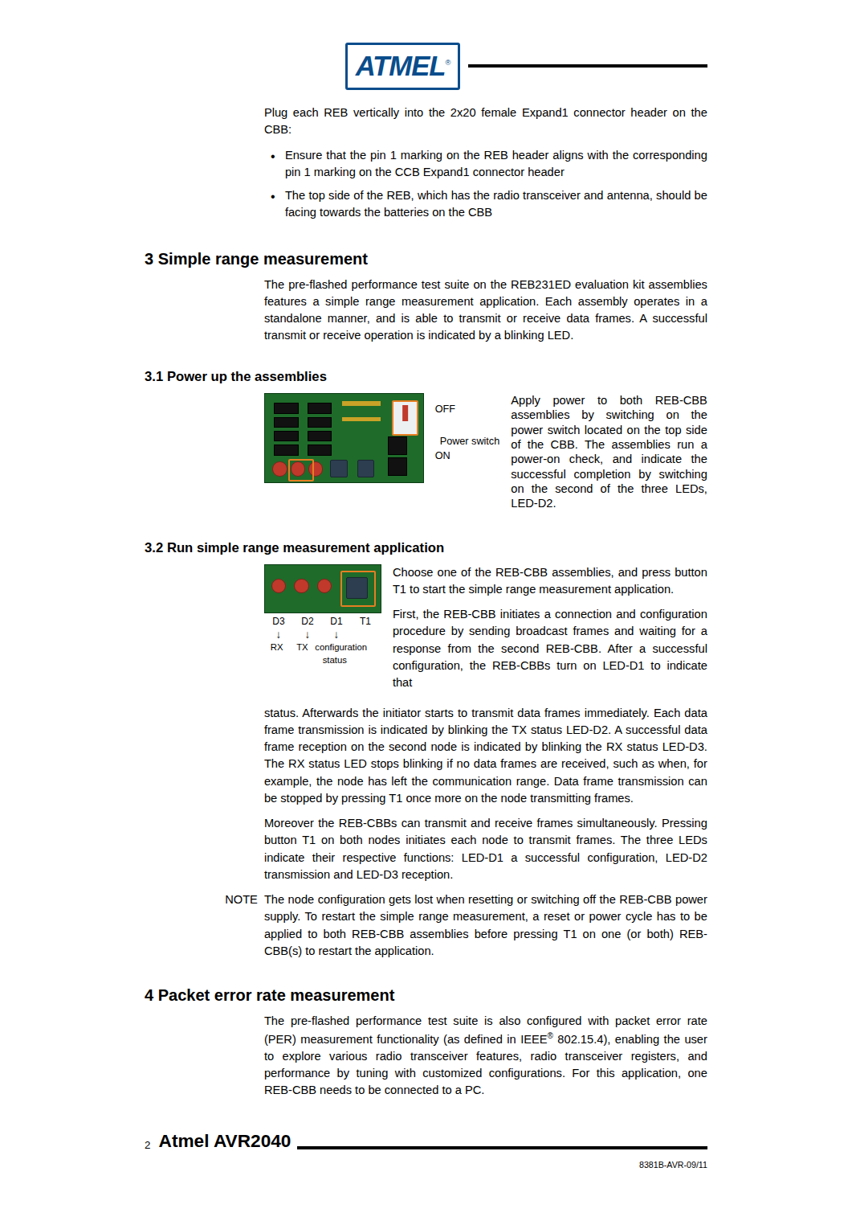ATMEL®
Plug each REB vertically into the 2x20 female Expand1 connector header on the CBB:
Ensure that the pin 1 marking on the REB header aligns with the corresponding pin 1 marking on the CCB Expand1 connector header
The top side of the REB, which has the radio transceiver and antenna, should be facing towards the batteries on the CBB
3 Simple range measurement
The pre-flashed performance test suite on the REB231ED evaluation kit assemblies features a simple range measurement application. Each assembly operates in a standalone manner, and is able to transmit or receive data frames. A successful transmit or receive operation is indicated by a blinking LED.
3.1 Power up the assemblies
OFF
Power switch
ON
Apply power to both REB-CBB assemblies by switching on the power switch located on the top side of the CBB. The assemblies run a power-on check, and indicate the successful completion by switching on the second of the three LEDs, LED-D2.
3.2 Run simple range measurement application
D3 D2 D1 T1
↓↓↓
RX TX configuration status
Choose one of the REB-CBB assemblies, and press button T1 to start the simple range measurement application.
First, the REB-CBB initiates a connection and configuration procedure by sending broadcast frames and waiting for a response from the second REB-CBB. After a successful configuration, the REB-CBBs turn on LED-D1 to indicate that
status. Afterwards the initiator starts to transmit data frames immediately. Each data frame transmission is indicated by blinking the TX status LED-D2. A successful data frame reception on the second node is indicated by blinking the RX status LED-D3. The RX status LED stops blinking if no data frames are received, such as when, for example, the node has left the communication range. Data frame transmission can be stopped by pressing T1 once more on the node transmitting frames.
Moreover the REB-CBBs can transmit and receive frames simultaneously. Pressing button T1 on both nodes initiates each node to transmit frames. The three LEDs indicate their respective functions: LED-D1 a successful configuration, LED-D2 transmission and LED-D3 reception.
NOTE
The node configuration gets lost when resetting or switching off the REB-CBB power supply. To restart the simple range measurement, a reset or power cycle has to be applied to both REB-CBB assemblies before pressing T1 on one (or both) REB-CBB(s) to restart the application.
4 Packet error rate measurement
The pre-flashed performance test suite is also configured with packet error rate (PER) measurement functionality (as defined in IEEE® 802.15.4), enabling the user to explore various radio transceiver features, radio transceiver registers, and performance by tuning with customized configurations. For this application, one REB-CBB needs to be connected to a PC.
2
Atmel AVR2040
8381B-AVR-09/11